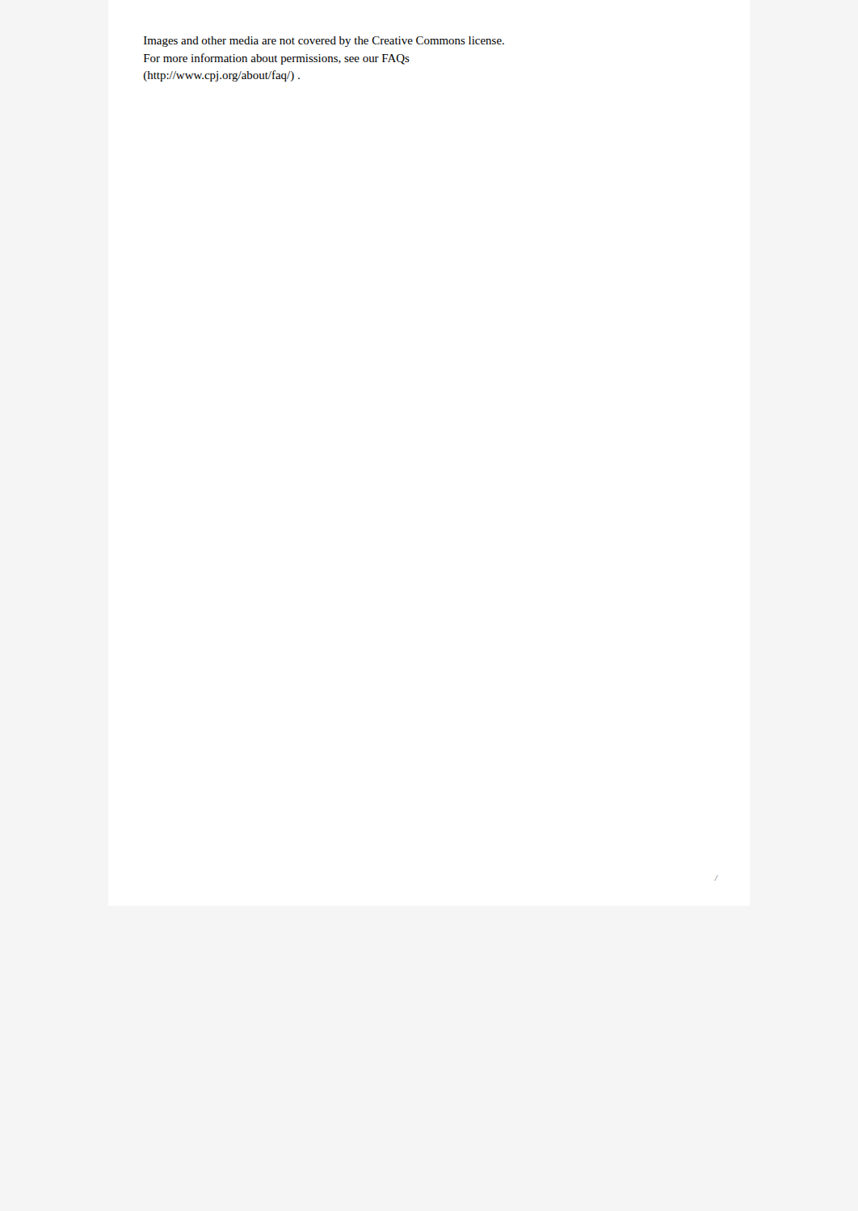Images and other media are not covered by the Creative Commons license. For more information about permissions, see our FAQs (http://www.cpj.org/about/faq/) .
/